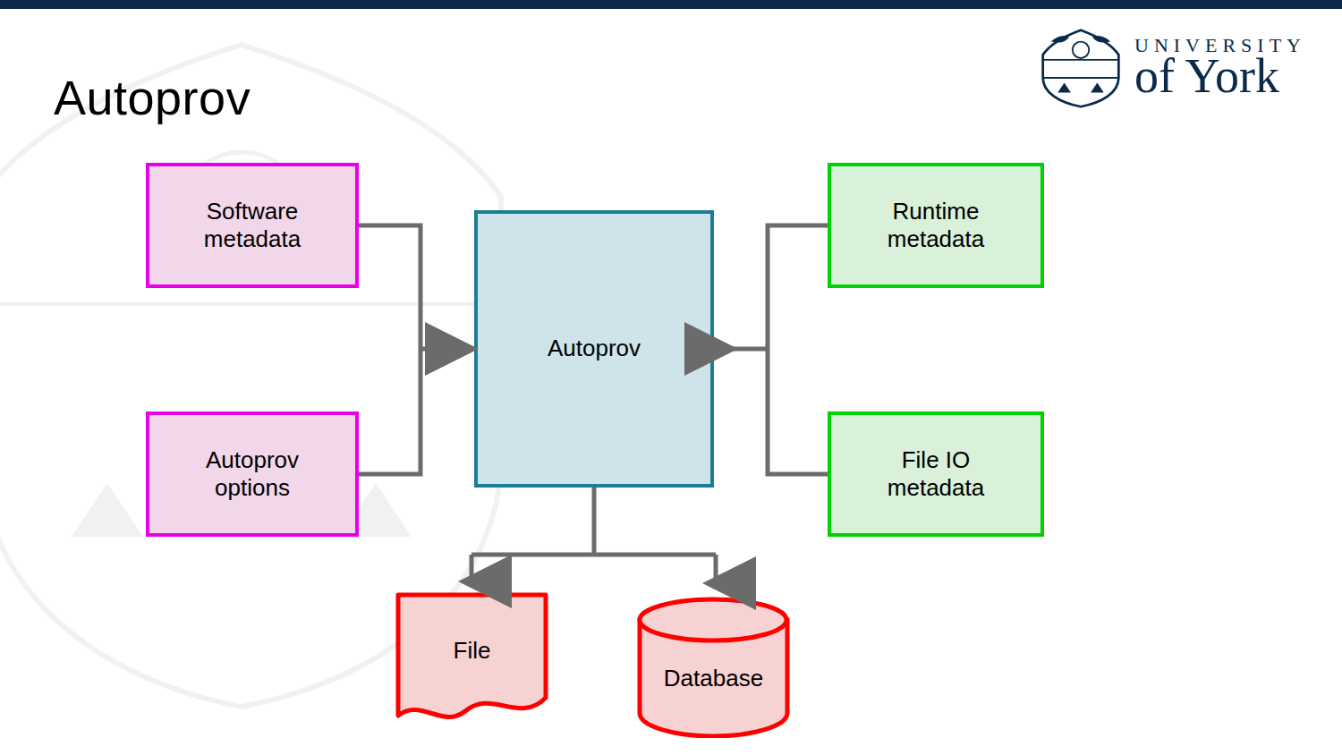University of York
Autoprov
Software
metadata
Autoprov
options
Runtime
metadata
File IO
metadata
Autoprov
File
Database